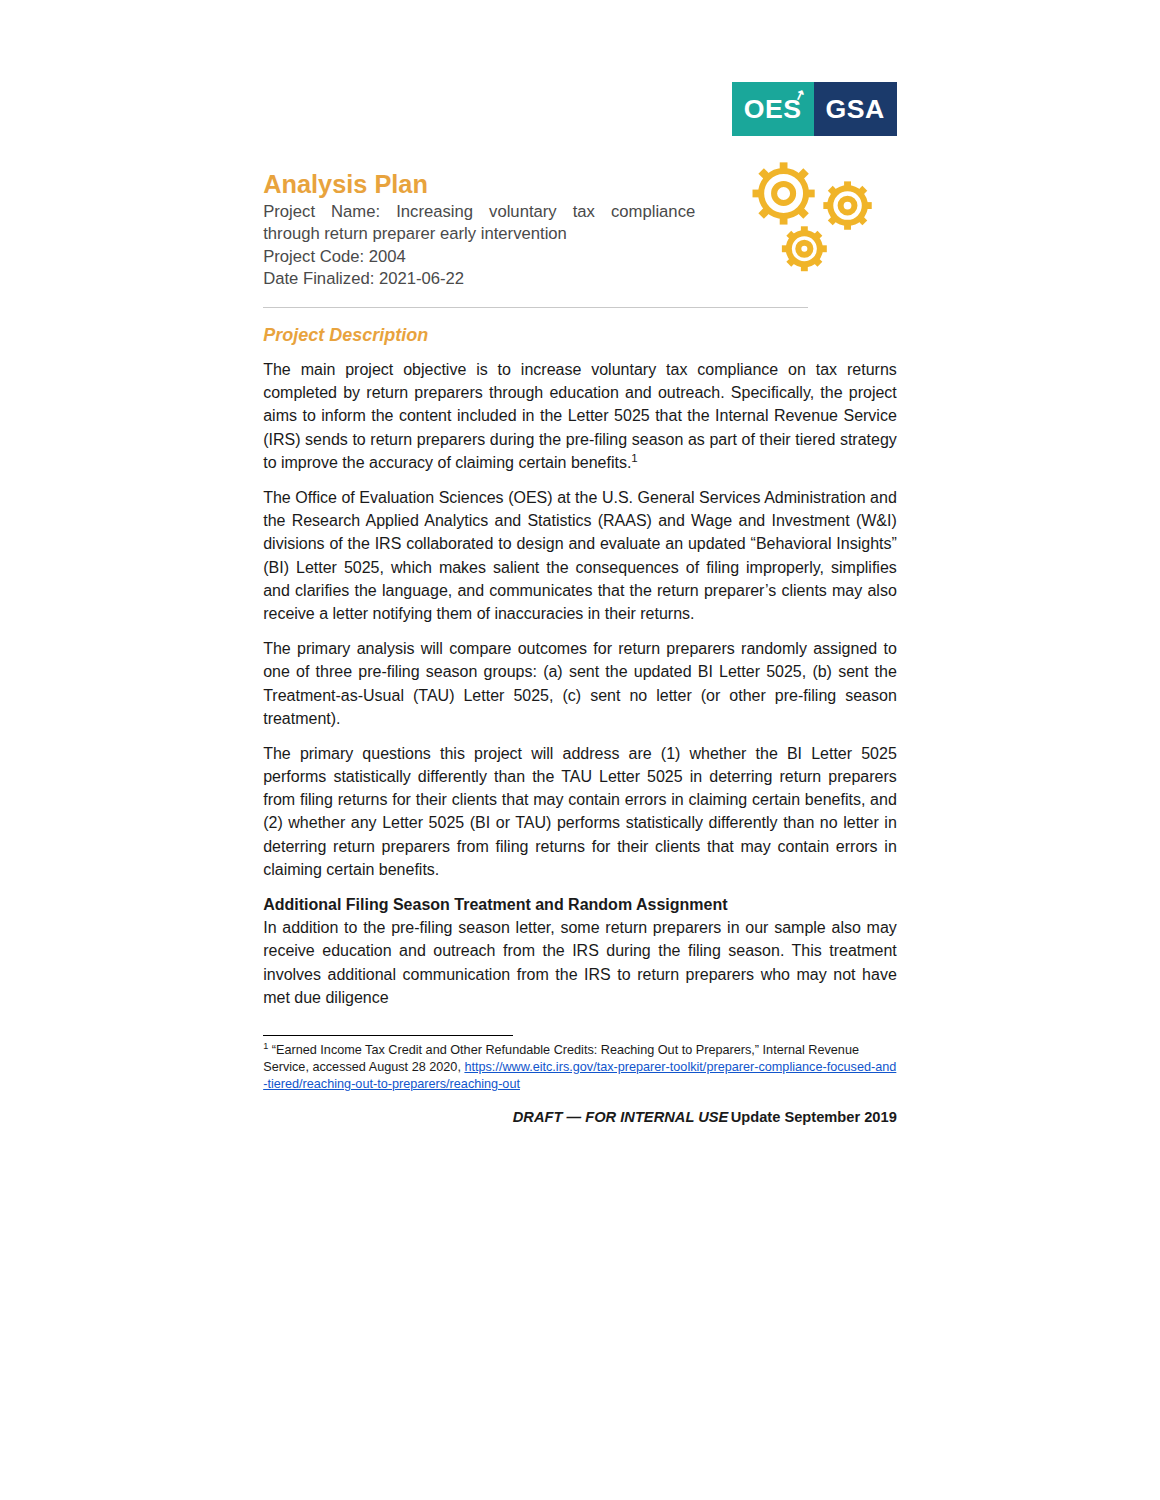OES↗
GSA
Analysis Plan
Project Name: Increasing voluntary tax compliance through return preparer early intervention
Project Code: 2004
Date Finalized: 2021-06-22
Project Description
The main project objective is to increase voluntary tax compliance on tax returns completed by return preparers through education and outreach. Specifically, the project aims to inform the content included in the Letter 5025 that the Internal Revenue Service (IRS) sends to return preparers during the pre-filing season as part of their tiered strategy to improve the accuracy of claiming certain benefits.1
The Office of Evaluation Sciences (OES) at the U.S. General Services Administration and the Research Applied Analytics and Statistics (RAAS) and Wage and Investment (W&I) divisions of the IRS collaborated to design and evaluate an updated “Behavioral Insights” (BI) Letter 5025, which makes salient the consequences of filing improperly, simplifies and clarifies the language, and communicates that the return preparer’s clients may also receive a letter notifying them of inaccuracies in their returns.
The primary analysis will compare outcomes for return preparers randomly assigned to one of three pre-filing season groups: (a) sent the updated BI Letter 5025, (b) sent the Treatment-as-Usual (TAU) Letter 5025, (c) sent no letter (or other pre-filing season treatment).
The primary questions this project will address are (1) whether the BI Letter 5025 performs statistically differently than the TAU Letter 5025 in deterring return preparers from filing returns for their clients that may contain errors in claiming certain benefits, and (2) whether any Letter 5025 (BI or TAU) performs statistically differently than no letter in deterring return preparers from filing returns for their clients that may contain errors in claiming certain benefits.
Additional Filing Season Treatment and Random Assignment
In addition to the pre-filing season letter, some return preparers in our sample also may receive education and outreach from the IRS during the filing season. This treatment involves additional communication from the IRS to return preparers who may not have met due diligence
1 “Earned Income Tax Credit and Other Refundable Credits: Reaching Out to Preparers,” Internal Revenue Service, accessed August 28 2020, https://www.eitc.irs.gov/tax-preparer-toolkit/preparer-compliance-focused-and-tiered/reaching-out-to-preparers/reaching-out
DRAFT — FOR INTERNAL USE
Update September 2019